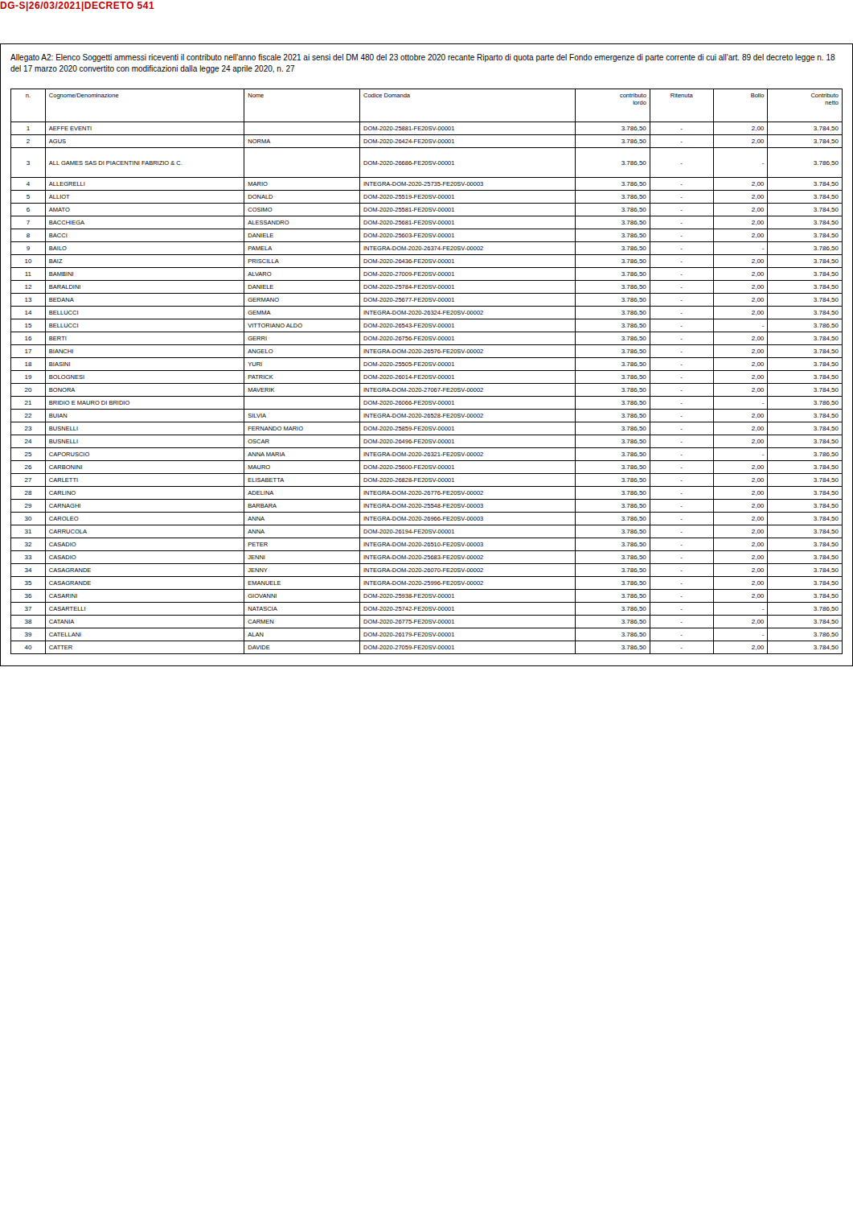DG-S|26/03/2021|DECRETO 541
Allegato A2: Elenco Soggetti ammessi riceventi il contributo nell'anno fiscale 2021 ai sensi del DM 480 del 23 ottobre 2020 recante Riparto di quota parte del Fondo emergenze di parte corrente di cui all'art. 89 del decreto legge n. 18 del 17 marzo 2020 convertito con modificazioni dalla legge 24 aprile 2020, n. 27
| n. | Cognome/Denominazione | Nome | Codice Domanda | contributo lordo | Ritenuta | Bollo | Contributo netto |
| --- | --- | --- | --- | --- | --- | --- | --- |
| 1 | AEFFE EVENTI | | DOM-2020-25881-FE20SV-00001 | 3.786,50 | - | 2,00 | 3.784,50 |
| 2 | AGUS | NORMA | DOM-2020-26424-FE20SV-00001 | 3.786,50 | - | 2,00 | 3.784,50 |
| 3 | ALL GAMES SAS DI PIACENTINI FABRIZIO & C. | | DOM-2020-26686-FE20SV-00001 | 3.786,50 | - | - | 3.786,50 |
| 4 | ALLEGRELLI | MARIO | INTEGRA-DOM-2020-25735-FE20SV-00003 | 3.786,50 | - | 2,00 | 3.784,50 |
| 5 | ALLIOT | DONALD | DOM-2020-25519-FE20SV-00001 | 3.786,50 | - | 2,00 | 3.784,50 |
| 6 | AMATO | COSIMO | DOM-2020-25581-FE20SV-00001 | 3.786,50 | - | 2,00 | 3.784,50 |
| 7 | BACCHIEGA | ALESSANDRO | DOM-2020-25681-FE20SV-00001 | 3.786,50 | - | 2,00 | 3.784,50 |
| 8 | BACCI | DANIELE | DOM-2020-25603-FE20SV-00001 | 3.786,50 | - | 2,00 | 3.784,50 |
| 9 | BAILO | PAMELA | INTEGRA-DOM-2020-26374-FE20SV-00002 | 3.786,50 | - | - | 3.786,50 |
| 10 | BAIZ | PRISCILLA | DOM-2020-26436-FE20SV-00001 | 3.786,50 | - | 2,00 | 3.784,50 |
| 11 | BAMBINI | ALVARO | DOM-2020-27009-FE20SV-00001 | 3.786,50 | - | 2,00 | 3.784,50 |
| 12 | BARALDINI | DANIELE | DOM-2020-25784-FE20SV-00001 | 3.786,50 | - | 2,00 | 3.784,50 |
| 13 | BEDANA | GERMANO | DOM-2020-25677-FE20SV-00001 | 3.786,50 | - | 2,00 | 3.784,50 |
| 14 | BELLUCCI | GEMMA | INTEGRA-DOM-2020-26324-FE20SV-00002 | 3.786,50 | - | 2,00 | 3.784,50 |
| 15 | BELLUCCI | VITTORIANO ALDO | DOM-2020-26543-FE20SV-00001 | 3.786,50 | - | - | 3.786,50 |
| 16 | BERTI | GERRI | DOM-2020-26756-FE20SV-00001 | 3.786,50 | - | 2,00 | 3.784,50 |
| 17 | BIANCHI | ANGELO | INTEGRA-DOM-2020-26576-FE20SV-00002 | 3.786,50 | - | 2,00 | 3.784,50 |
| 18 | BIASINI | YURI | DOM-2020-25505-FE20SV-00001 | 3.786,50 | - | 2,00 | 3.784,50 |
| 19 | BOLOGNESI | PATRICK | DOM-2020-26014-FE20SV-00001 | 3.786,50 | - | 2,00 | 3.784,50 |
| 20 | BONORA | MAVERIK | INTEGRA-DOM-2020-27067-FE20SV-00002 | 3.786,50 | - | 2,00 | 3.784,50 |
| 21 | BRIDIO E MAURO DI BRIDIO | | DOM-2020-26066-FE20SV-00001 | 3.786,50 | - | - | 3.786,50 |
| 22 | BUIAN | SILVIA | INTEGRA-DOM-2020-26528-FE20SV-00002 | 3.786,50 | - | 2,00 | 3.784,50 |
| 23 | BUSNELLI | FERNANDO MARIO | DOM-2020-25859-FE20SV-00001 | 3.786,50 | - | 2,00 | 3.784,50 |
| 24 | BUSNELLI | OSCAR | DOM-2020-26496-FE20SV-00001 | 3.786,50 | - | 2,00 | 3.784,50 |
| 25 | CAPORUSCIO | ANNA MARIA | INTEGRA-DOM-2020-26321-FE20SV-00002 | 3.786,50 | - | - | 3.786,50 |
| 26 | CARBONINI | MAURO | DOM-2020-25600-FE20SV-00001 | 3.786,50 | - | 2,00 | 3.784,50 |
| 27 | CARLETTI | ELISABETTA | DOM-2020-26828-FE20SV-00001 | 3.786,50 | - | 2,00 | 3.784,50 |
| 28 | CARLINO | ADELINA | INTEGRA-DOM-2020-26776-FE20SV-00002 | 3.786,50 | - | 2,00 | 3.784,50 |
| 29 | CARNAGHI | BARBARA | INTEGRA-DOM-2020-25548-FE20SV-00003 | 3.786,50 | - | 2,00 | 3.784,50 |
| 30 | CAROLEO | ANNA | INTEGRA-DOM-2020-26966-FE20SV-00003 | 3.786,50 | - | 2,00 | 3.784,50 |
| 31 | CARRUCOLA | ANNA | DOM-2020-26194-FE20SV-00001 | 3.786,50 | - | 2,00 | 3.784,50 |
| 32 | CASADIO | PETER | INTEGRA-DOM-2020-26510-FE20SV-00003 | 3.786,50 | - | 2,00 | 3.784,50 |
| 33 | CASADIO | JENNI | INTEGRA-DOM-2020-25683-FE20SV-00002 | 3.786,50 | - | 2,00 | 3.784,50 |
| 34 | CASAGRANDE | JENNY | INTEGRA-DOM-2020-26070-FE20SV-00002 | 3.786,50 | - | 2,00 | 3.784,50 |
| 35 | CASAGRANDE | EMANUELE | INTEGRA-DOM-2020-25996-FE20SV-00002 | 3.786,50 | - | 2,00 | 3.784,50 |
| 36 | CASARINI | GIOVANNI | DOM-2020-25938-FE20SV-00001 | 3.786,50 | - | 2,00 | 3.784,50 |
| 37 | CASARTELLI | NATASCIA | DOM-2020-25742-FE20SV-00001 | 3.786,50 | - | - | 3.786,50 |
| 38 | CATANIA | CARMEN | DOM-2020-26775-FE20SV-00001 | 3.786,50 | - | 2,00 | 3.784,50 |
| 39 | CATELLANI | ALAN | DOM-2020-26179-FE20SV-00001 | 3.786,50 | - | - | 3.786,50 |
| 40 | CATTER | DAVIDE | DOM-2020-27059-FE20SV-00001 | 3.786,50 | - | 2,00 | 3.784,50 |